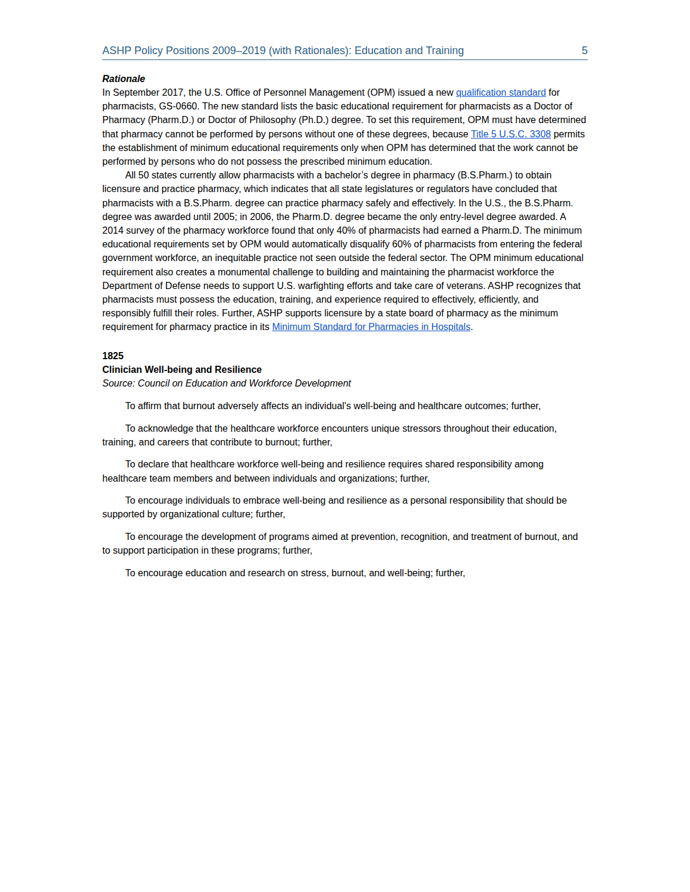ASHP Policy Positions 2009–2019 (with Rationales): Education and Training 5
Rationale
In September 2017, the U.S. Office of Personnel Management (OPM) issued a new qualification standard for pharmacists, GS-0660. The new standard lists the basic educational requirement for pharmacists as a Doctor of Pharmacy (Pharm.D.) or Doctor of Philosophy (Ph.D.) degree. To set this requirement, OPM must have determined that pharmacy cannot be performed by persons without one of these degrees, because Title 5 U.S.C. 3308 permits the establishment of minimum educational requirements only when OPM has determined that the work cannot be performed by persons who do not possess the prescribed minimum education.
All 50 states currently allow pharmacists with a bachelor’s degree in pharmacy (B.S.Pharm.) to obtain licensure and practice pharmacy, which indicates that all state legislatures or regulators have concluded that pharmacists with a B.S.Pharm. degree can practice pharmacy safely and effectively. In the U.S., the B.S.Pharm. degree was awarded until 2005; in 2006, the Pharm.D. degree became the only entry-level degree awarded. A 2014 survey of the pharmacy workforce found that only 40% of pharmacists had earned a Pharm.D. The minimum educational requirements set by OPM would automatically disqualify 60% of pharmacists from entering the federal government workforce, an inequitable practice not seen outside the federal sector. The OPM minimum educational requirement also creates a monumental challenge to building and maintaining the pharmacist workforce the Department of Defense needs to support U.S. warfighting efforts and take care of veterans. ASHP recognizes that pharmacists must possess the education, training, and experience required to effectively, efficiently, and responsibly fulfill their roles. Further, ASHP supports licensure by a state board of pharmacy as the minimum requirement for pharmacy practice in its Minimum Standard for Pharmacies in Hospitals.
1825
Clinician Well-being and Resilience
Source: Council on Education and Workforce Development
To affirm that burnout adversely affects an individual's well-being and healthcare outcomes; further,
To acknowledge that the healthcare workforce encounters unique stressors throughout their education, training, and careers that contribute to burnout; further,
To declare that healthcare workforce well-being and resilience requires shared responsibility among healthcare team members and between individuals and organizations; further,
To encourage individuals to embrace well-being and resilience as a personal responsibility that should be supported by organizational culture; further,
To encourage the development of programs aimed at prevention, recognition, and treatment of burnout, and to support participation in these programs; further,
To encourage education and research on stress, burnout, and well-being; further,